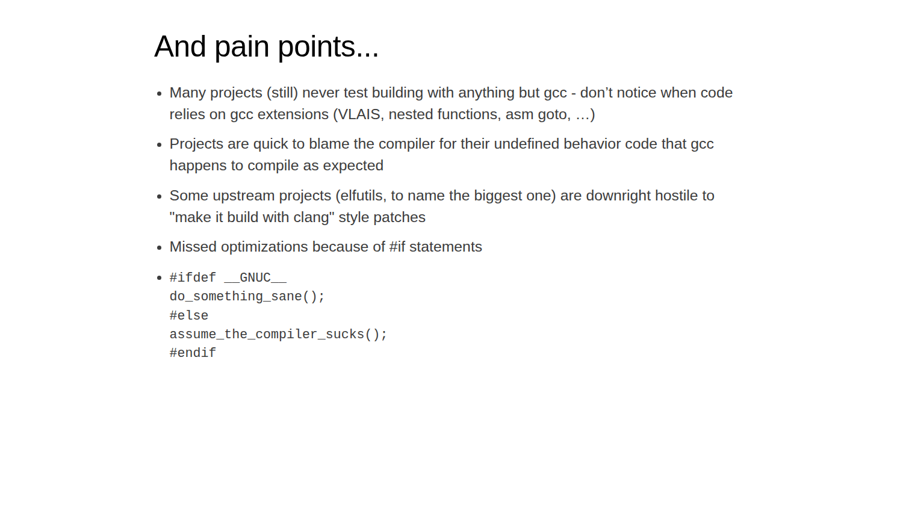And pain points...
Many projects (still) never test building with anything but gcc - don’t notice when code relies on gcc extensions (VLAIS, nested functions, asm goto, …)
Projects are quick to blame the compiler for their undefined behavior code that gcc happens to compile as expected
Some upstream projects (elfutils, to name the biggest one) are downright hostile to "make it build with clang" style patches
Missed optimizations because of #if statements
#ifdef __GNUC__
do_something_sane();
#else
assume_the_compiler_sucks();
#endif